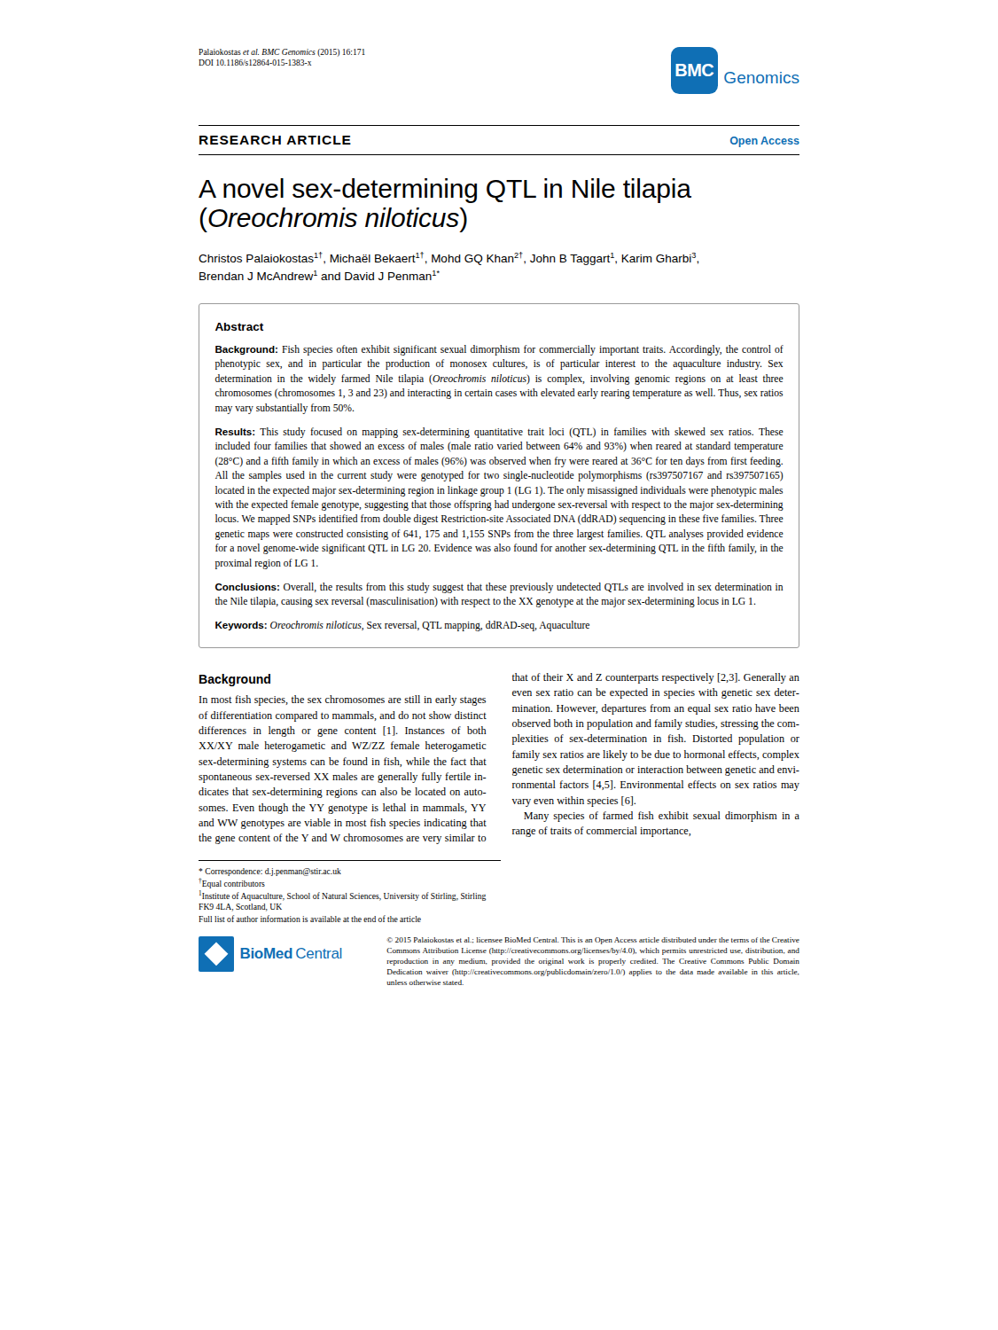Palaiokostas et al. BMC Genomics (2015) 16:171 DOI 10.1186/s12864-015-1383-x
BMC Genomics
RESEARCH ARTICLE
Open Access
A novel sex-determining QTL in Nile tilapia
(Oreochromis niloticus)
Christos Palaiokostas1†, Michaël Bekaert1†, Mohd GQ Khan2†, John B Taggart1, Karim Gharbi3,
Brendan J McAndrew1 and David J Penman1*
Abstract
Background: Fish species often exhibit significant sexual dimorphism for commercially important traits. Accordingly, the control of phenotypic sex, and in particular the production of monosex cultures, is of particular interest to the aquaculture industry. Sex determination in the widely farmed Nile tilapia (Oreochromis niloticus) is complex, involving genomic regions on at least three chromosomes (chromosomes 1, 3 and 23) and interacting in certain cases with elevated early rearing temperature as well. Thus, sex ratios may vary substantially from 50%.
Results: This study focused on mapping sex-determining quantitative trait loci (QTL) in families with skewed sex ratios. These included four families that showed an excess of males (male ratio varied between 64% and 93%) when reared at standard temperature (28°C) and a fifth family in which an excess of males (96%) was observed when fry were reared at 36°C for ten days from first feeding. All the samples used in the current study were genotyped for two single-nucleotide polymorphisms (rs397507167 and rs397507165) located in the expected major sex-determining region in linkage group 1 (LG 1). The only misassigned individuals were phenotypic males with the expected female genotype, suggesting that those offspring had undergone sex-reversal with respect to the major sex-determining locus. We mapped SNPs identified from double digest Restriction-site Associated DNA (ddRAD) sequencing in these five families. Three genetic maps were constructed consisting of 641, 175 and 1,155 SNPs from the three largest families. QTL analyses provided evidence for a novel genome-wide significant QTL in LG 20. Evidence was also found for another sex-determining QTL in the fifth family, in the proximal region of LG 1.
Conclusions: Overall, the results from this study suggest that these previously undetected QTLs are involved in sex determination in the Nile tilapia, causing sex reversal (masculinisation) with respect to the XX genotype at the major sex-determining locus in LG 1.
Keywords: Oreochromis niloticus, Sex reversal, QTL mapping, ddRAD-seq, Aquaculture
Background
In most fish species, the sex chromosomes are still in early stages of differentiation compared to mammals, and do not show distinct differences in length or gene content [1]. Instances of both XX/XY male heterogametic and WZ/ZZ female heterogametic sex-determining systems can be found in fish, while the fact that spontaneous sex-reversed XX males are generally fully fertile indicates that sex-determining regions can also be located on autosomes. Even though the YY genotype is lethal in mammals, YY and WW genotypes are viable in most fish species indicating that the gene content of the Y and W chromosomes are very similar to that of their X and Z counterparts respectively [2,3]. Generally an even sex ratio can be expected in species with genetic sex determination. However, departures from an equal sex ratio have been observed both in population and family studies, stressing the complexities of sex-determination in fish. Distorted population or family sex ratios are likely to be due to hormonal effects, complex genetic sex determination or interaction between genetic and environmental factors [4,5]. Environmental effects on sex ratios may vary even within species [6].
Many species of farmed fish exhibit sexual dimorphism in a range of traits of commercial importance,
* Correspondence: d.j.penman@stir.ac.uk
†Equal contributors
1Institute of Aquaculture, School of Natural Sciences, University of Stirling, Stirling FK9 4LA, Scotland, UK
Full list of author information is available at the end of the article
BioMed Central
© 2015 Palaiokostas et al.; licensee BioMed Central. This is an Open Access article distributed under the terms of the Creative Commons Attribution License (http://creativecommons.org/licenses/by/4.0), which permits unrestricted use, distribution, and reproduction in any medium, provided the original work is properly credited. The Creative Commons Public Domain Dedication waiver (http://creativecommons.org/publicdomain/zero/1.0/) applies to the data made available in this article, unless otherwise stated.